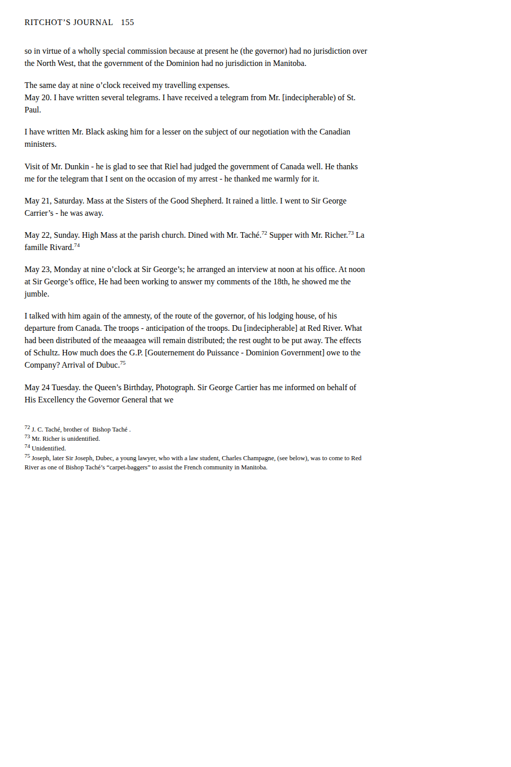RITCHOT’S JOURNAL 155
so in virtue of a wholly special commission because at present he (the governor) had no jurisdiction over the North West, that the government of the Dominion had no jurisdiction in Manitoba.
The same day at nine o’clock received my travelling expenses.
May 20. I have written several telegrams. I have received a telegram from Mr. [indecipherable) of St. Paul.
I have written Mr. Black asking him for a lesser on the subject of our negotiation with the Canadian ministers.
Visit of Mr. Dunkin - he is glad to see that Riel had judged the government of Canada well. He thanks me for the telegram that I sent on the occasion of my arrest - he thanked me warmly for it.
May 21, Saturday. Mass at the Sisters of the Good Shepherd. It rained a little. I went to Sir George Carrier’s - he was away.
May 22, Sunday. High Mass at the parish church. Dined with Mr. Taché.72 Supper with Mr. Richer.73 La famille Rivard.74
May 23, Monday at nine o’clock at Sir George’s; he arranged an interview at noon at his office. At noon at Sir George’s office, He had been working to answer my comments of the 18th, he showed me the jumble.
I talked with him again of the amnesty, of the route of the governor, of his lodging house, of his departure from Canada. The troops - anticipation of the troops. Du [indecipherable] at Red River. What had been distributed of the meaaagea will remain distributed; the rest ought to be put away. The effects of Schultz. How much does the G.P. [Gouternement do Puissance - Dominion Government] owe to the Company? Arrival of Dubuc.75
May 24 Tuesday. the Queen’s Birthday, Photograph. Sir George Cartier has me informed on behalf of His Excellency the Governor General that we
72 J. C. Taché, brother of Bishop Taché .
73 Mr. Richer is unidentified.
74 Unidentified.
75 Joseph, later Sir Joseph, Dubec, a young lawyer, who with a law student, Charles Champagne, (see below), was to come to Red River as one of Bishop Taché’s “carpet-baggers” to assist the French community in Manitoba.